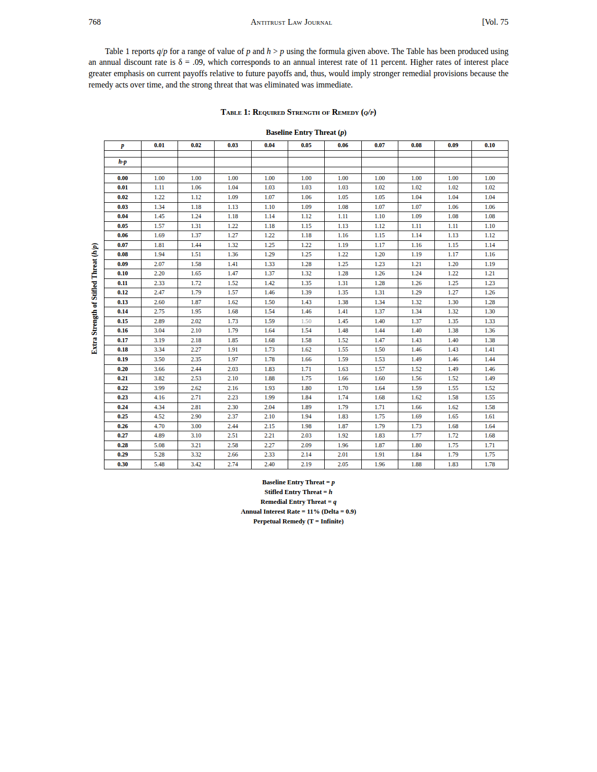768 Antitrust Law Journal [Vol. 75
Table 1 reports q/p for a range of value of p and h > p using the formula given above. The Table has been produced using an annual discount rate is δ = .09, which corresponds to an annual interest rate of 11 percent. Higher rates of interest place greater emphasis on current payoffs relative to future payoffs and, thus, would imply stronger remedial provisions because the remedy acts over time, and the strong threat that was eliminated was immediate.
Table 1: Required Strength of Remedy (q/p)
Extra Strength of Stifled Threat (h/p)
Baseline Entry Threat (p)
| p | 0.01 | 0.02 | 0.03 | 0.04 | 0.05 | 0.06 | 0.07 | 0.08 | 0.09 | 0.10 |
| --- | --- | --- | --- | --- | --- | --- | --- | --- | --- | --- |
| h-p | | | | | | | | | | |
| 0.00 | 1.00 | 1.00 | 1.00 | 1.00 | 1.00 | 1.00 | 1.00 | 1.00 | 1.00 | 1.00 |
| 0.01 | 1.11 | 1.06 | 1.04 | 1.03 | 1.03 | 1.03 | 1.02 | 1.02 | 1.02 | 1.02 |
| 0.02 | 1.22 | 1.12 | 1.09 | 1.07 | 1.06 | 1.05 | 1.05 | 1.04 | 1.04 | 1.04 |
| 0.03 | 1.34 | 1.18 | 1.13 | 1.10 | 1.09 | 1.08 | 1.07 | 1.07 | 1.06 | 1.06 |
| 0.04 | 1.45 | 1.24 | 1.18 | 1.14 | 1.12 | 1.11 | 1.10 | 1.09 | 1.08 | 1.08 |
| 0.05 | 1.57 | 1.31 | 1.22 | 1.18 | 1.15 | 1.13 | 1.12 | 1.11 | 1.11 | 1.10 |
| 0.06 | 1.69 | 1.37 | 1.27 | 1.22 | 1.18 | 1.16 | 1.15 | 1.14 | 1.13 | 1.12 |
| 0.07 | 1.81 | 1.44 | 1.32 | 1.25 | 1.22 | 1.19 | 1.17 | 1.16 | 1.15 | 1.14 |
| 0.08 | 1.94 | 1.51 | 1.36 | 1.29 | 1.25 | 1.22 | 1.20 | 1.19 | 1.17 | 1.16 |
| 0.09 | 2.07 | 1.58 | 1.41 | 1.33 | 1.28 | 1.25 | 1.23 | 1.21 | 1.20 | 1.19 |
| 0.10 | 2.20 | 1.65 | 1.47 | 1.37 | 1.32 | 1.28 | 1.26 | 1.24 | 1.22 | 1.21 |
| 0.11 | 2.33 | 1.72 | 1.52 | 1.42 | 1.35 | 1.31 | 1.28 | 1.26 | 1.25 | 1.23 |
| 0.12 | 2.47 | 1.79 | 1.57 | 1.46 | 1.39 | 1.35 | 1.31 | 1.29 | 1.27 | 1.26 |
| 0.13 | 2.60 | 1.87 | 1.62 | 1.50 | 1.43 | 1.38 | 1.34 | 1.32 | 1.30 | 1.28 |
| 0.14 | 2.75 | 1.95 | 1.68 | 1.54 | 1.46 | 1.41 | 1.37 | 1.34 | 1.32 | 1.30 |
| 0.15 | 2.89 | 2.02 | 1.73 | 1.59 | 1.50 | 1.45 | 1.40 | 1.37 | 1.35 | 1.33 |
| 0.16 | 3.04 | 2.10 | 1.79 | 1.64 | 1.54 | 1.48 | 1.44 | 1.40 | 1.38 | 1.36 |
| 0.17 | 3.19 | 2.18 | 1.85 | 1.68 | 1.58 | 1.52 | 1.47 | 1.43 | 1.40 | 1.38 |
| 0.18 | 3.34 | 2.27 | 1.91 | 1.73 | 1.62 | 1.55 | 1.50 | 1.46 | 1.43 | 1.41 |
| 0.19 | 3.50 | 2.35 | 1.97 | 1.78 | 1.66 | 1.59 | 1.53 | 1.49 | 1.46 | 1.44 |
| 0.20 | 3.66 | 2.44 | 2.03 | 1.83 | 1.71 | 1.63 | 1.57 | 1.52 | 1.49 | 1.46 |
| 0.21 | 3.82 | 2.53 | 2.10 | 1.88 | 1.75 | 1.66 | 1.60 | 1.56 | 1.52 | 1.49 |
| 0.22 | 3.99 | 2.62 | 2.16 | 1.93 | 1.80 | 1.70 | 1.64 | 1.59 | 1.55 | 1.52 |
| 0.23 | 4.16 | 2.71 | 2.23 | 1.99 | 1.84 | 1.74 | 1.68 | 1.62 | 1.58 | 1.55 |
| 0.24 | 4.34 | 2.81 | 2.30 | 2.04 | 1.89 | 1.79 | 1.71 | 1.66 | 1.62 | 1.58 |
| 0.25 | 4.52 | 2.90 | 2.37 | 2.10 | 1.94 | 1.83 | 1.75 | 1.69 | 1.65 | 1.61 |
| 0.26 | 4.70 | 3.00 | 2.44 | 2.15 | 1.98 | 1.87 | 1.79 | 1.73 | 1.68 | 1.64 |
| 0.27 | 4.89 | 3.10 | 2.51 | 2.21 | 2.03 | 1.92 | 1.83 | 1.77 | 1.72 | 1.68 |
| 0.28 | 5.08 | 3.21 | 2.58 | 2.27 | 2.09 | 1.96 | 1.87 | 1.80 | 1.75 | 1.71 |
| 0.29 | 5.28 | 3.32 | 2.66 | 2.33 | 2.14 | 2.01 | 1.91 | 1.84 | 1.79 | 1.75 |
| 0.30 | 5.48 | 3.42 | 2.74 | 2.40 | 2.19 | 2.05 | 1.96 | 1.88 | 1.83 | 1.78 |
Baseline Entry Threat = p
Stifled Entry Threat = h
Remedial Entry Threat = q
Annual Interest Rate = 11% (Delta = 0.9)
Perpetual Remedy (T = Infinite)